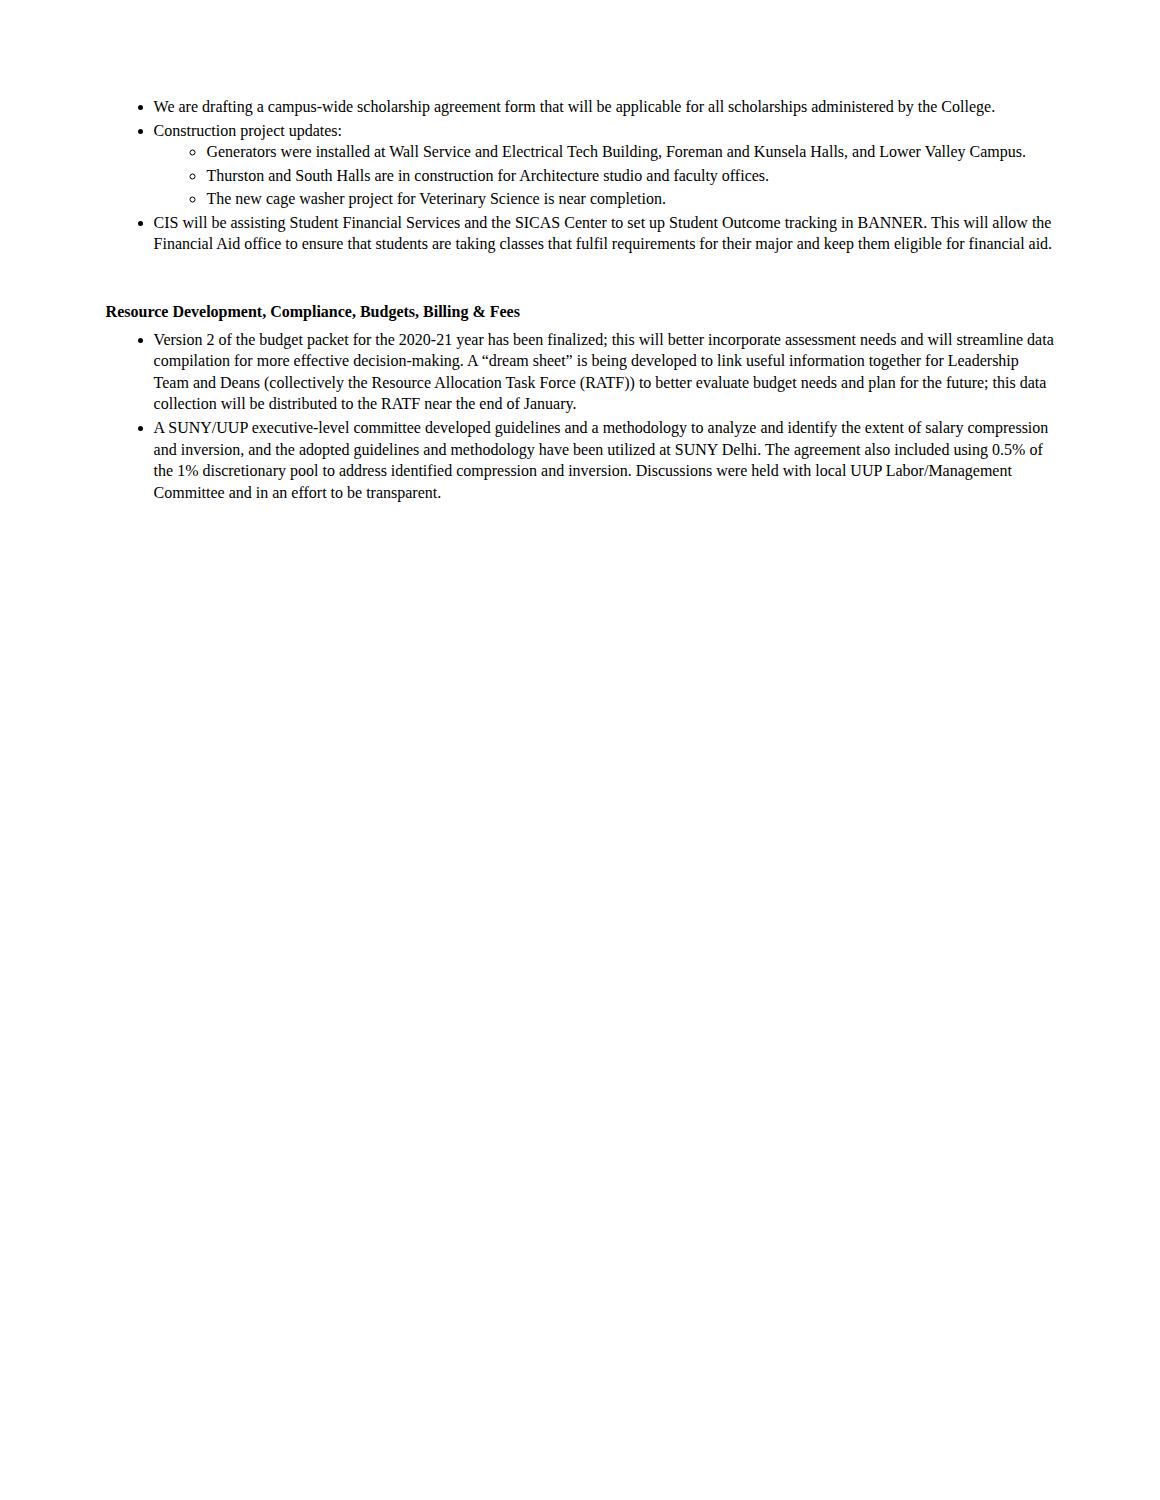We are drafting a campus-wide scholarship agreement form that will be applicable for all scholarships administered by the College.
Construction project updates:
Generators were installed at Wall Service and Electrical Tech Building, Foreman and Kunsela Halls, and Lower Valley Campus.
Thurston and South Halls are in construction for Architecture studio and faculty offices.
The new cage washer project for Veterinary Science is near completion.
CIS will be assisting Student Financial Services and the SICAS Center to set up Student Outcome tracking in BANNER. This will allow the Financial Aid office to ensure that students are taking classes that fulfil requirements for their major and keep them eligible for financial aid.
Resource Development, Compliance, Budgets, Billing & Fees
Version 2 of the budget packet for the 2020-21 year has been finalized; this will better incorporate assessment needs and will streamline data compilation for more effective decision-making. A “dream sheet” is being developed to link useful information together for Leadership Team and Deans (collectively the Resource Allocation Task Force (RATF)) to better evaluate budget needs and plan for the future; this data collection will be distributed to the RATF near the end of January.
A SUNY/UUP executive-level committee developed guidelines and a methodology to analyze and identify the extent of salary compression and inversion, and the adopted guidelines and methodology have been utilized at SUNY Delhi. The agreement also included using 0.5% of the 1% discretionary pool to address identified compression and inversion. Discussions were held with local UUP Labor/Management Committee and in an effort to be transparent.